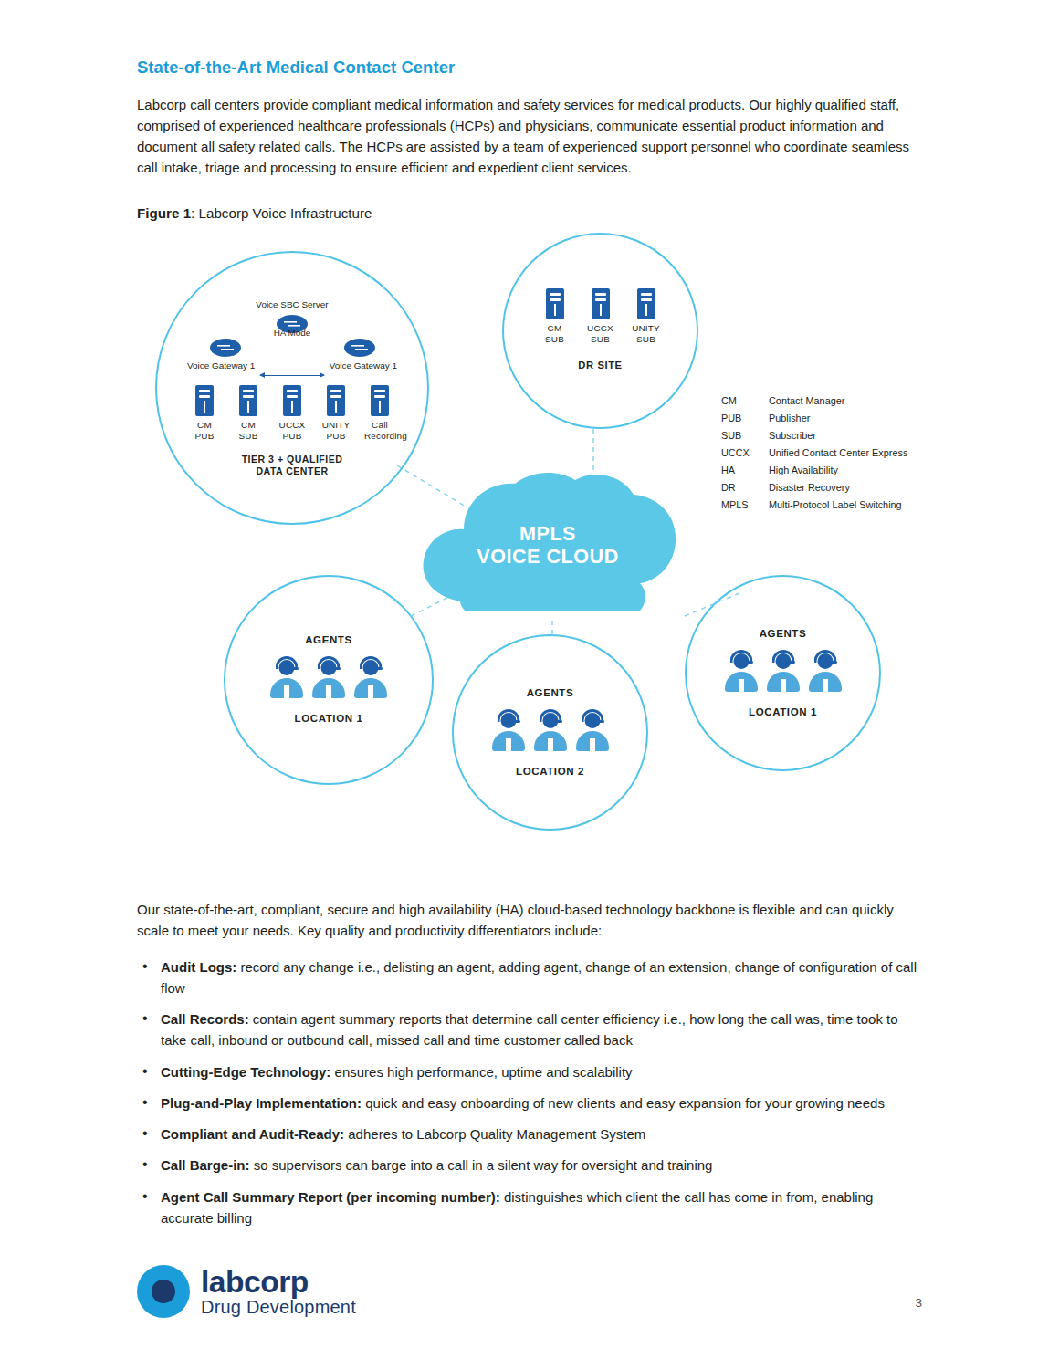State-of-the-Art Medical Contact Center
Labcorp call centers provide compliant medical information and safety services for medical products. Our highly qualified staff, comprised of experienced healthcare professionals (HCPs) and physicians, communicate essential product information and document all safety related calls. The HCPs are assisted by a team of experienced support personnel who coordinate seamless call intake, triage and processing to ensure efficient and expedient client services.
Figure 1: Labcorp Voice Infrastructure
Voice SBC Server
HA Mode
Voice Gateway 1 Voice Gateway 1
CM
PUB
CM
SUB
UCCX
PUB
UNITY
PUB
Call
Recording
TIER 3 + QUALIFIED
DATA CENTER
CM
SUB
UCCX
SUB
UNITY
SUB
DR SITE
MPLS
VOICE CLOUD
| CM | Contact Manager |
| PUB | Publisher |
| SUB | Subscriber |
| UCCX | Unified Contact Center Express |
| HA | High Availability |
| DR | Disaster Recovery |
| MPLS | Multi-Protocol Label Switching |
AGENTS
LOCATION 1
AGENTS
LOCATION 2
AGENTS
LOCATION 1
Our state-of-the-art, compliant, secure and high availability (HA) cloud-based technology backbone is flexible and can quickly scale to meet your needs. Key quality and productivity differentiators include:
Audit Logs: record any change i.e., delisting an agent, adding agent, change of an extension, change of configuration of call flow
Call Records: contain agent summary reports that determine call center efficiency i.e., how long the call was, time took to take call, inbound or outbound call, missed call and time customer called back
Cutting-Edge Technology: ensures high performance, uptime and scalability
Plug-and-Play Implementation: quick and easy onboarding of new clients and easy expansion for your growing needs
Compliant and Audit-Ready: adheres to Labcorp Quality Management System
Call Barge-in: so supervisors can barge into a call in a silent way for oversight and training
Agent Call Summary Report (per incoming number): distinguishes which client the call has come in from, enabling accurate billing
labcorp Drug Development
3